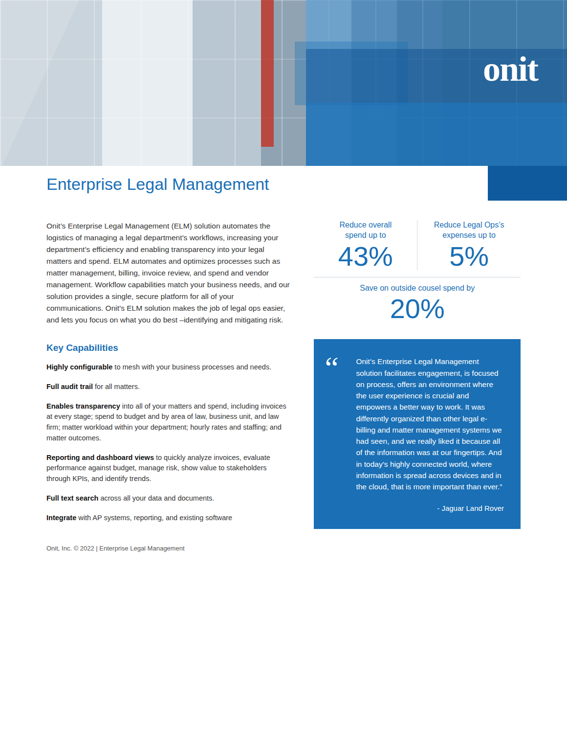onit
Enterprise Legal Management
Onit’s Enterprise Legal Management (ELM) solution automates the logistics of managing a legal department’s workflows, increasing your department’s efficiency and enabling transparency into your legal matters and spend. ELM automates and optimizes processes such as matter management, billing, invoice review, and spend and vendor management. Workflow capabilities match your business needs, and our solution provides a single, secure platform for all of your communications. Onit’s ELM solution makes the job of legal ops easier, and lets you focus on what you do best –identifying and mitigating risk.
Key Capabilities
Highly configurable to mesh with your business processes and needs.
Full audit trail for all matters.
Enables transparency into all of your matters and spend, including invoices at every stage; spend to budget and by area of law, business unit, and law firm; matter workload within your department; hourly rates and staffing; and matter outcomes.
Reporting and dashboard views to quickly analyze invoices, evaluate performance against budget, manage risk, show value to stakeholders through KPIs, and identify trends.
Full text search across all your data and documents.
Integrate with AP systems, reporting, and existing software
Reduce overall
spend up to
43%
Reduce Legal Ops’s
expenses up to
5%
Save on outside cousel spend by
20%
“
Onit’s Enterprise Legal Management solution facilitates engagement, is focused on process, offers an environment where the user experience is crucial and empowers a better way to work. It was differently organized than other legal e-billing and matter management systems we had seen, and we really liked it because all of the information was at our fingertips. And in today’s highly connected world, where information is spread across devices and in the cloud, that is more important than ever.” - Jaguar Land Rover
Onit, Inc. © 2022 | Enterprise Legal Management